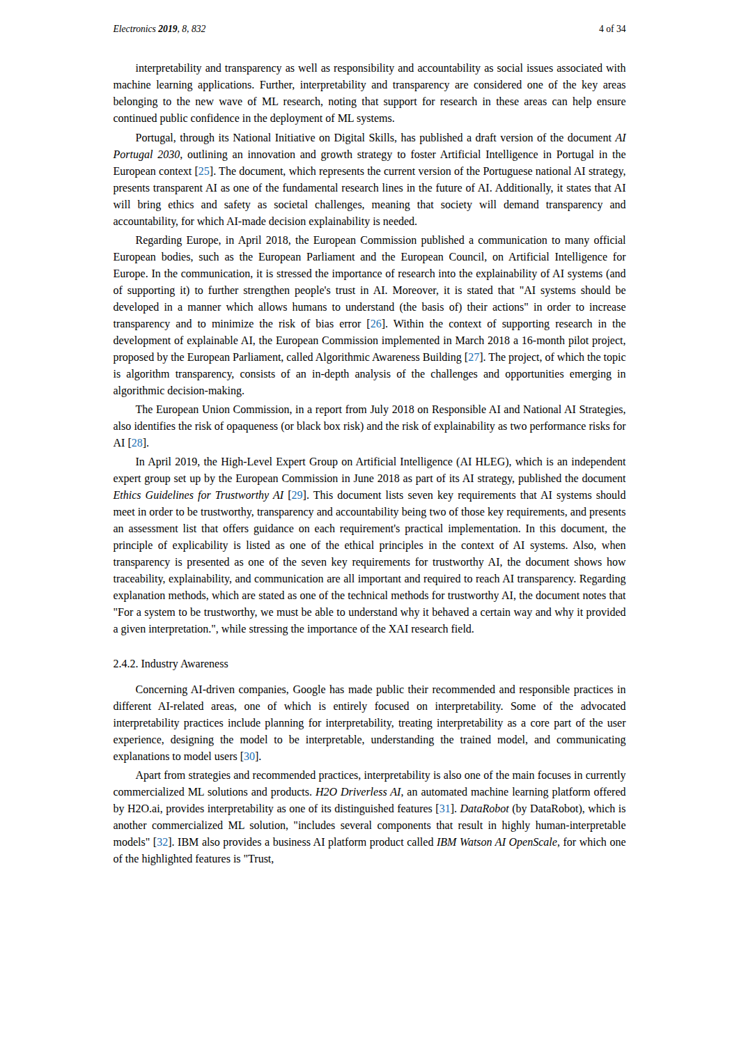Electronics 2019, 8, 832 4 of 34
interpretability and transparency as well as responsibility and accountability as social issues associated with machine learning applications. Further, interpretability and transparency are considered one of the key areas belonging to the new wave of ML research, noting that support for research in these areas can help ensure continued public confidence in the deployment of ML systems.
Portugal, through its National Initiative on Digital Skills, has published a draft version of the document AI Portugal 2030, outlining an innovation and growth strategy to foster Artificial Intelligence in Portugal in the European context [25]. The document, which represents the current version of the Portuguese national AI strategy, presents transparent AI as one of the fundamental research lines in the future of AI. Additionally, it states that AI will bring ethics and safety as societal challenges, meaning that society will demand transparency and accountability, for which AI-made decision explainability is needed.
Regarding Europe, in April 2018, the European Commission published a communication to many official European bodies, such as the European Parliament and the European Council, on Artificial Intelligence for Europe. In the communication, it is stressed the importance of research into the explainability of AI systems (and of supporting it) to further strengthen people's trust in AI. Moreover, it is stated that "AI systems should be developed in a manner which allows humans to understand (the basis of) their actions" in order to increase transparency and to minimize the risk of bias error [26]. Within the context of supporting research in the development of explainable AI, the European Commission implemented in March 2018 a 16-month pilot project, proposed by the European Parliament, called Algorithmic Awareness Building [27]. The project, of which the topic is algorithm transparency, consists of an in-depth analysis of the challenges and opportunities emerging in algorithmic decision-making.
The European Union Commission, in a report from July 2018 on Responsible AI and National AI Strategies, also identifies the risk of opaqueness (or black box risk) and the risk of explainability as two performance risks for AI [28].
In April 2019, the High-Level Expert Group on Artificial Intelligence (AI HLEG), which is an independent expert group set up by the European Commission in June 2018 as part of its AI strategy, published the document Ethics Guidelines for Trustworthy AI [29]. This document lists seven key requirements that AI systems should meet in order to be trustworthy, transparency and accountability being two of those key requirements, and presents an assessment list that offers guidance on each requirement's practical implementation. In this document, the principle of explicability is listed as one of the ethical principles in the context of AI systems. Also, when transparency is presented as one of the seven key requirements for trustworthy AI, the document shows how traceability, explainability, and communication are all important and required to reach AI transparency. Regarding explanation methods, which are stated as one of the technical methods for trustworthy AI, the document notes that "For a system to be trustworthy, we must be able to understand why it behaved a certain way and why it provided a given interpretation.", while stressing the importance of the XAI research field.
2.4.2. Industry Awareness
Concerning AI-driven companies, Google has made public their recommended and responsible practices in different AI-related areas, one of which is entirely focused on interpretability. Some of the advocated interpretability practices include planning for interpretability, treating interpretability as a core part of the user experience, designing the model to be interpretable, understanding the trained model, and communicating explanations to model users [30].
Apart from strategies and recommended practices, interpretability is also one of the main focuses in currently commercialized ML solutions and products. H2O Driverless AI, an automated machine learning platform offered by H2O.ai, provides interpretability as one of its distinguished features [31]. DataRobot (by DataRobot), which is another commercialized ML solution, "includes several components that result in highly human-interpretable models" [32]. IBM also provides a business AI platform product called IBM Watson AI OpenScale, for which one of the highlighted features is "Trust,